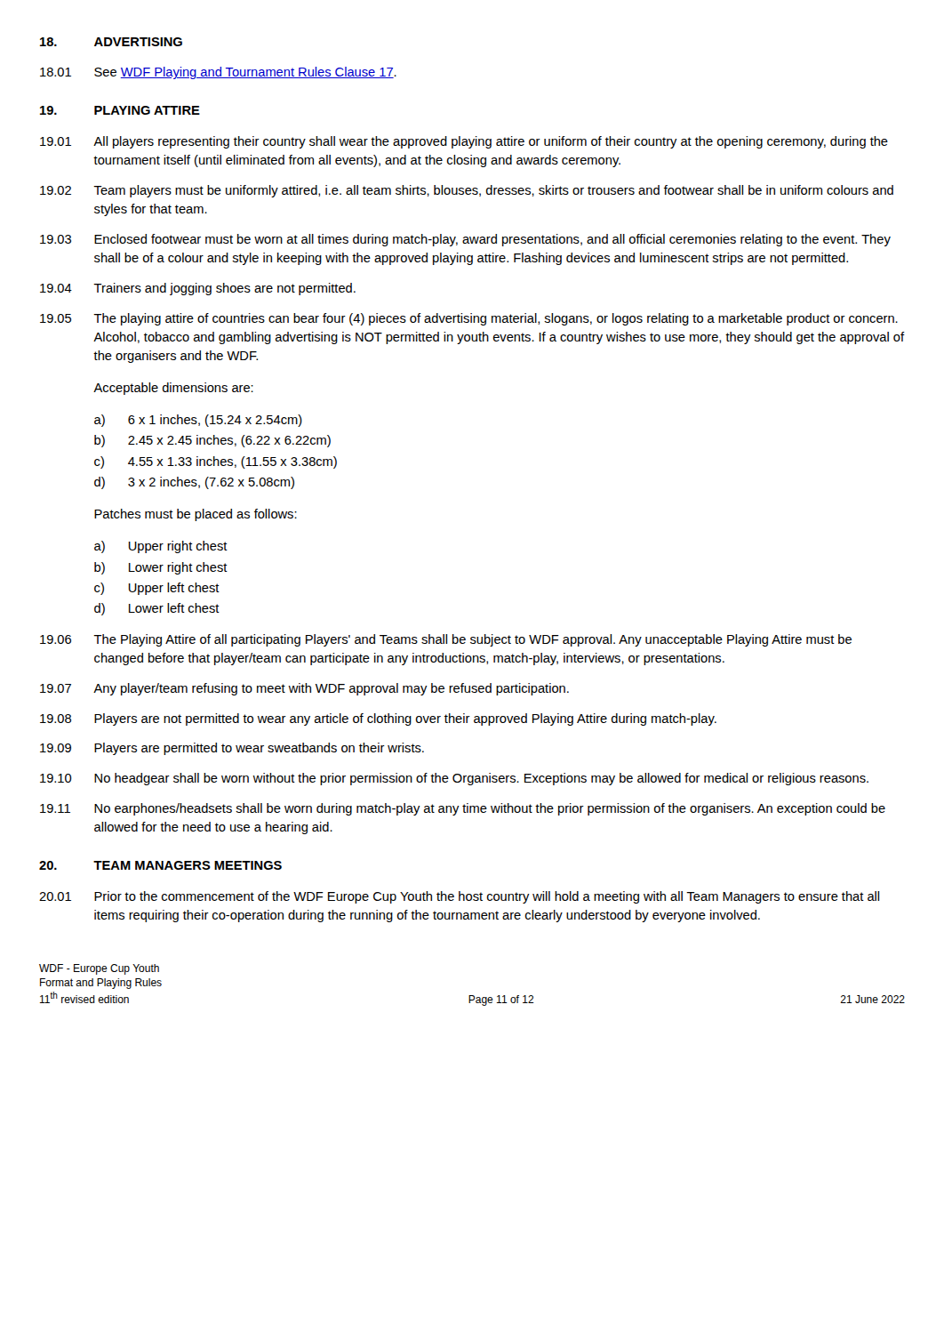18. ADVERTISING
18.01 See WDF Playing and Tournament Rules Clause 17.
19. PLAYING ATTIRE
19.01 All players representing their country shall wear the approved playing attire or uniform of their country at the opening ceremony, during the tournament itself (until eliminated from all events), and at the closing and awards ceremony.
19.02 Team players must be uniformly attired, i.e. all team shirts, blouses, dresses, skirts or trousers and footwear shall be in uniform colours and styles for that team.
19.03 Enclosed footwear must be worn at all times during match-play, award presentations, and all official ceremonies relating to the event. They shall be of a colour and style in keeping with the approved playing attire. Flashing devices and luminescent strips are not permitted.
19.04 Trainers and jogging shoes are not permitted.
19.05 The playing attire of countries can bear four (4) pieces of advertising material, slogans, or logos relating to a marketable product or concern. Alcohol, tobacco and gambling advertising is NOT permitted in youth events. If a country wishes to use more, they should get the approval of the organisers and the WDF.
Acceptable dimensions are:
a) 6 x 1 inches, (15.24 x 2.54cm)
b) 2.45 x 2.45 inches, (6.22 x 6.22cm)
c) 4.55 x 1.33 inches, (11.55 x 3.38cm)
d) 3 x 2 inches, (7.62 x 5.08cm)
Patches must be placed as follows:
a) Upper right chest
b) Lower right chest
c) Upper left chest
d) Lower left chest
19.06 The Playing Attire of all participating Players' and Teams shall be subject to WDF approval. Any unacceptable Playing Attire must be changed before that player/team can participate in any introductions, match-play, interviews, or presentations.
19.07 Any player/team refusing to meet with WDF approval may be refused participation.
19.08 Players are not permitted to wear any article of clothing over their approved Playing Attire during match-play.
19.09 Players are permitted to wear sweatbands on their wrists.
19.10 No headgear shall be worn without the prior permission of the Organisers. Exceptions may be allowed for medical or religious reasons.
19.11 No earphones/headsets shall be worn during match-play at any time without the prior permission of the organisers. An exception could be allowed for the need to use a hearing aid.
20. TEAM MANAGERS MEETINGS
20.01 Prior to the commencement of the WDF Europe Cup Youth the host country will hold a meeting with all Team Managers to ensure that all items requiring their co-operation during the running of the tournament are clearly understood by everyone involved.
WDF - Europe Cup Youth Format and Playing Rules 11th revised edition
Page 11 of 12
21 June 2022